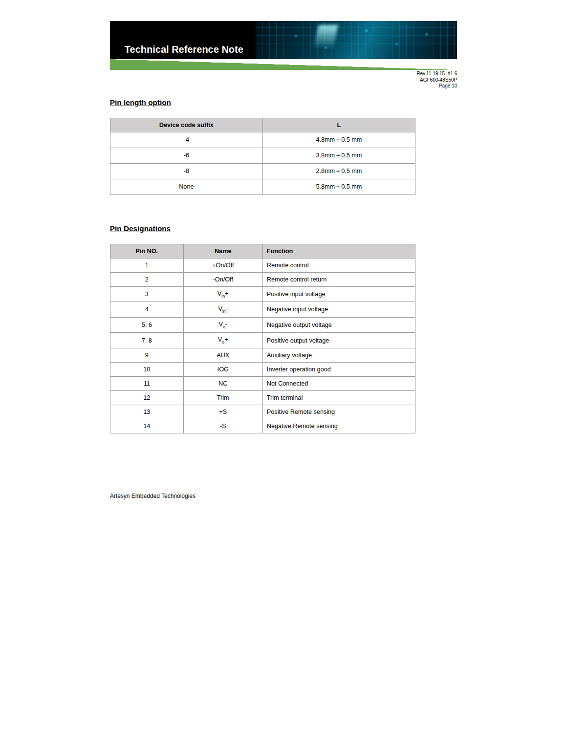Technical Reference Note
Rev.11.19.15_#1.6
AGF600-48S50P
Page 10
Pin length option
| Device code suffix | L |
| --- | --- |
| -4 | 4.8mm＋0.5 mm |
| -6 | 3.8mm＋0.5 mm |
| -8 | 2.8mm＋0.5 mm |
| None | 5.8mm＋0.5 mm |
Pin Designations
| Pin NO. | Name | Function |
| --- | --- | --- |
| 1 | +On/Off | Remote control |
| 2 | -On/Off | Remote control return |
| 3 | V in + | Positive input voltage |
| 4 | V in - | Negative input voltage |
| 5, 6 | V o - | Negative output voltage |
| 7, 8 | V o + | Positive output voltage |
| 9 | AUX | Auxiliary voltage |
| 10 | IOG | Inverter operation good |
| 11 | NC | Not Connected |
| 12 | Trim | Trim terminal |
| 13 | +S | Positive Remote sensing |
| 14 | -S | Negative Remote sensing |
Artesyn Embedded Technologies